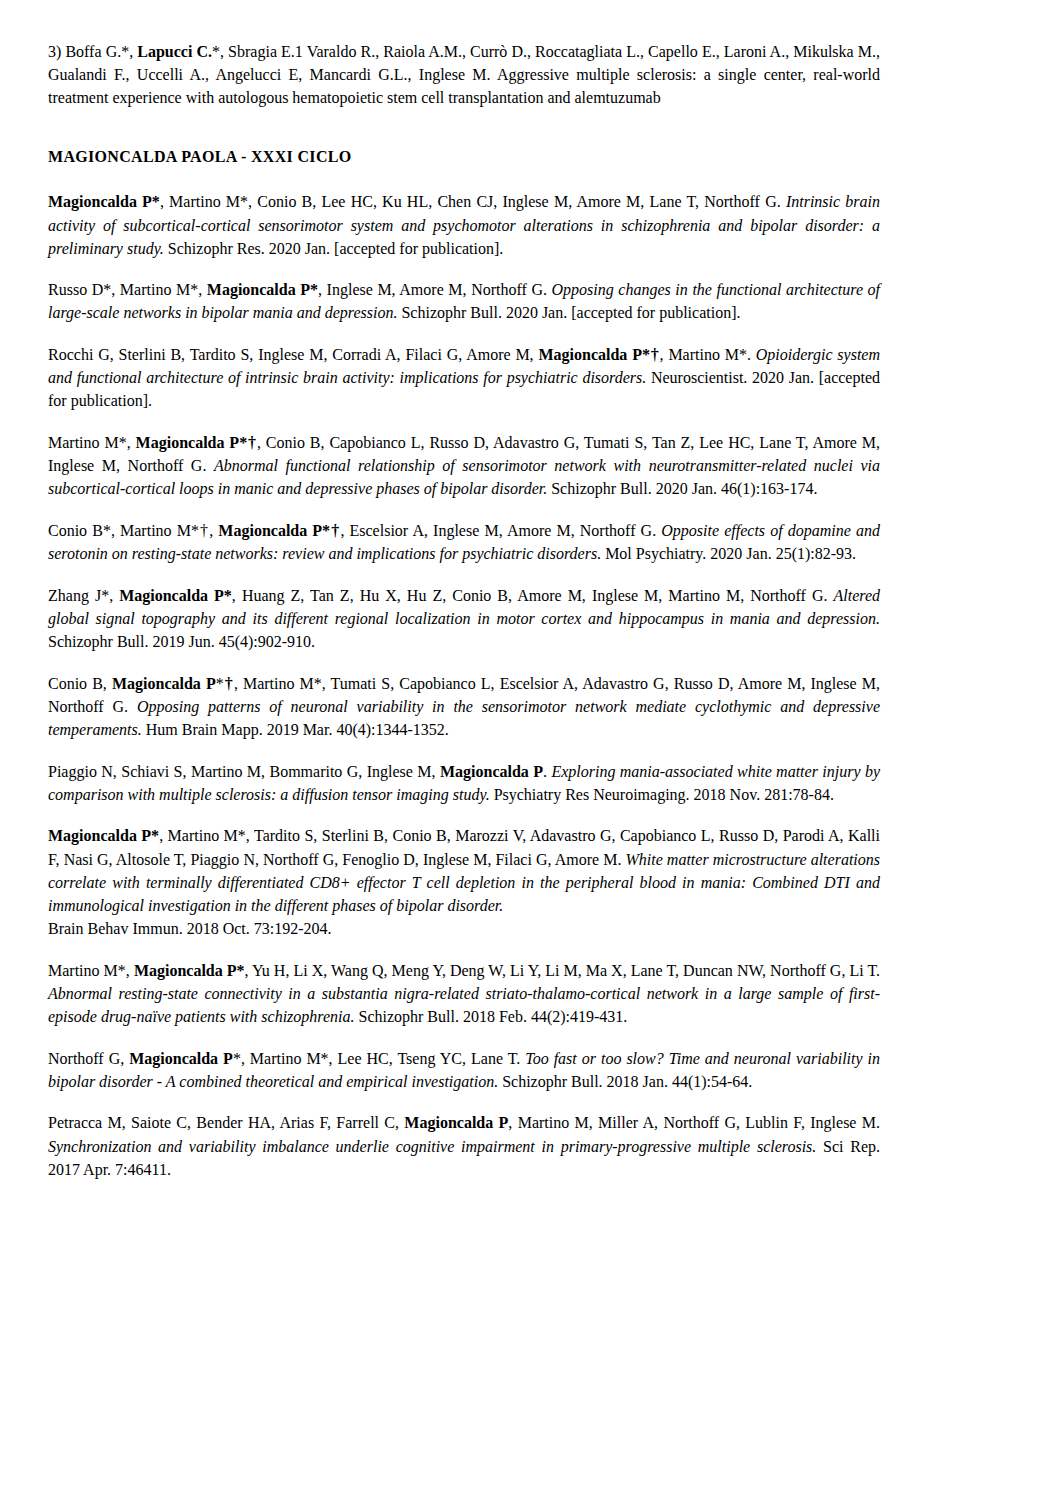3) Boffa G.*, Lapucci C.*, Sbragia E.1 Varaldo R., Raiola A.M., Currò D., Roccatagliata L., Capello E., Laroni A., Mikulska M., Gualandi F., Uccelli A., Angelucci E, Mancardi G.L., Inglese M. Aggressive multiple sclerosis: a single center, real-world treatment experience with autologous hematopoietic stem cell transplantation and alemtuzumab
MAGIONCALDA PAOLA - XXXI CICLO
Magioncalda P*, Martino M*, Conio B, Lee HC, Ku HL, Chen CJ, Inglese M, Amore M, Lane T, Northoff G. Intrinsic brain activity of subcortical-cortical sensorimotor system and psychomotor alterations in schizophrenia and bipolar disorder: a preliminary study. Schizophr Res. 2020 Jan. [accepted for publication].
Russo D*, Martino M*, Magioncalda P*, Inglese M, Amore M, Northoff G. Opposing changes in the functional architecture of large-scale networks in bipolar mania and depression. Schizophr Bull. 2020 Jan. [accepted for publication].
Rocchi G, Sterlini B, Tardito S, Inglese M, Corradi A, Filaci G, Amore M, Magioncalda P*†, Martino M*. Opioidergic system and functional architecture of intrinsic brain activity: implications for psychiatric disorders. Neuroscientist. 2020 Jan. [accepted for publication].
Martino M*, Magioncalda P*†, Conio B, Capobianco L, Russo D, Adavastro G, Tumati S, Tan Z, Lee HC, Lane T, Amore M, Inglese M, Northoff G. Abnormal functional relationship of sensorimotor network with neurotransmitter-related nuclei via subcortical-cortical loops in manic and depressive phases of bipolar disorder. Schizophr Bull. 2020 Jan. 46(1):163-174.
Conio B*, Martino M*†, Magioncalda P*†, Escelsior A, Inglese M, Amore M, Northoff G. Opposite effects of dopamine and serotonin on resting-state networks: review and implications for psychiatric disorders. Mol Psychiatry. 2020 Jan. 25(1):82-93.
Zhang J*, Magioncalda P*, Huang Z, Tan Z, Hu X, Hu Z, Conio B, Amore M, Inglese M, Martino M, Northoff G. Altered global signal topography and its different regional localization in motor cortex and hippocampus in mania and depression. Schizophr Bull. 2019 Jun. 45(4):902-910.
Conio B, Magioncalda P*†, Martino M*, Tumati S, Capobianco L, Escelsior A, Adavastro G, Russo D, Amore M, Inglese M, Northoff G. Opposing patterns of neuronal variability in the sensorimotor network mediate cyclothymic and depressive temperaments. Hum Brain Mapp. 2019 Mar. 40(4):1344-1352.
Piaggio N, Schiavi S, Martino M, Bommarito G, Inglese M, Magioncalda P. Exploring mania-associated white matter injury by comparison with multiple sclerosis: a diffusion tensor imaging study. Psychiatry Res Neuroimaging. 2018 Nov. 281:78-84.
Magioncalda P*, Martino M*, Tardito S, Sterlini B, Conio B, Marozzi V, Adavastro G, Capobianco L, Russo D, Parodi A, Kalli F, Nasi G, Altosole T, Piaggio N, Northoff G, Fenoglio D, Inglese M, Filaci G, Amore M. White matter microstructure alterations correlate with terminally differentiated CD8+ effector T cell depletion in the peripheral blood in mania: Combined DTI and immunological investigation in the different phases of bipolar disorder.
Brain Behav Immun. 2018 Oct. 73:192-204.
Martino M*, Magioncalda P*, Yu H, Li X, Wang Q, Meng Y, Deng W, Li Y, Li M, Ma X, Lane T, Duncan NW, Northoff G, Li T. Abnormal resting-state connectivity in a substantia nigra-related striato-thalamo-cortical network in a large sample of first-episode drug-naïve patients with schizophrenia. Schizophr Bull. 2018 Feb. 44(2):419-431.
Northoff G, Magioncalda P*, Martino M*, Lee HC, Tseng YC, Lane T. Too fast or too slow? Time and neuronal variability in bipolar disorder - A combined theoretical and empirical investigation. Schizophr Bull. 2018 Jan. 44(1):54-64.
Petracca M, Saiote C, Bender HA, Arias F, Farrell C, Magioncalda P, Martino M, Miller A, Northoff G, Lublin F, Inglese M. Synchronization and variability imbalance underlie cognitive impairment in primary-progressive multiple sclerosis. Sci Rep. 2017 Apr. 7:46411.